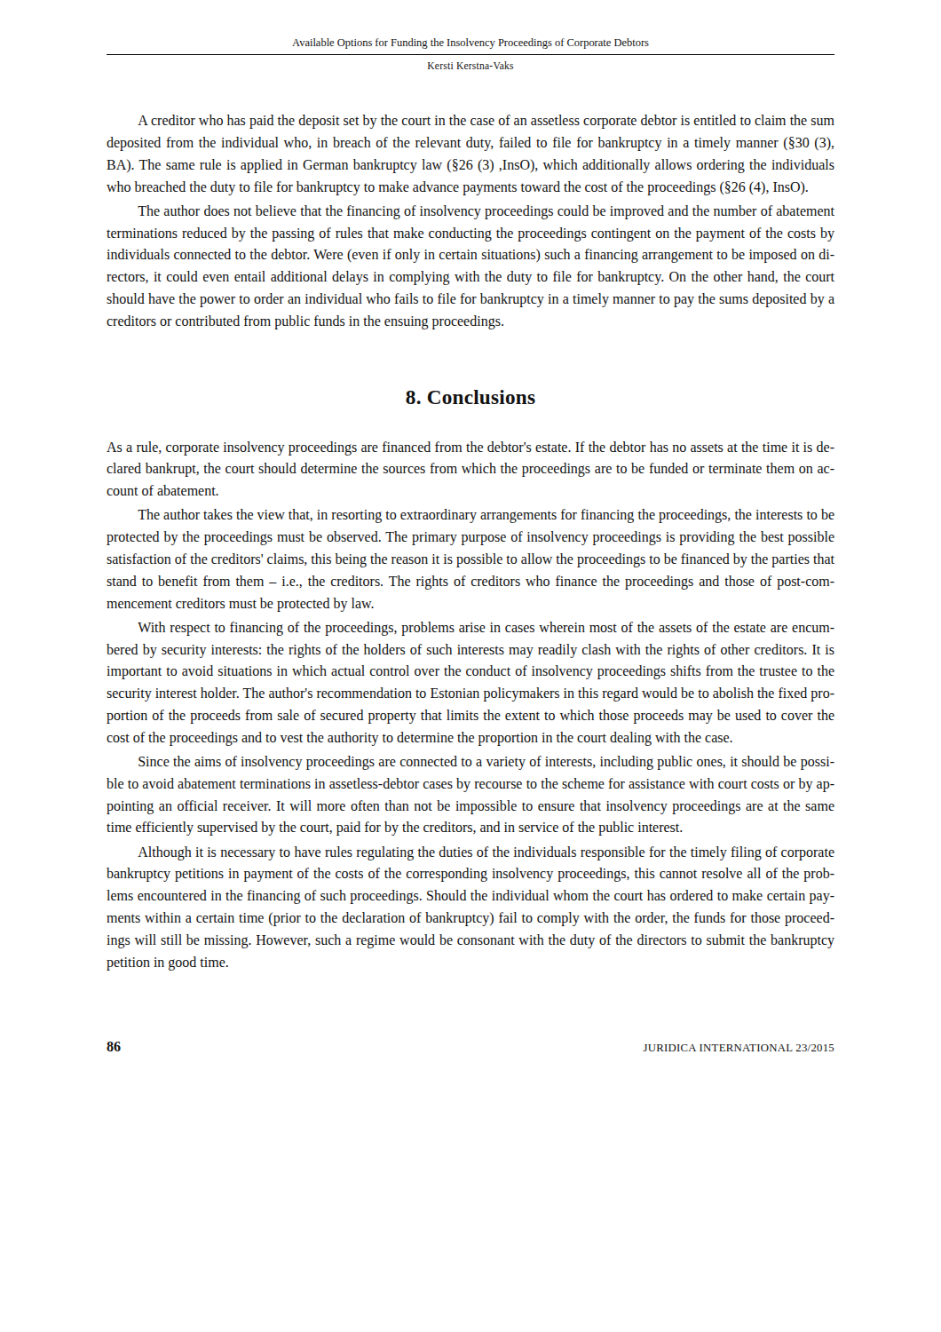Available Options for Funding the Insolvency Proceedings of Corporate Debtors
Kersti Kerstna-Vaks
A creditor who has paid the deposit set by the court in the case of an assetless corporate debtor is entitled to claim the sum deposited from the individual who, in breach of the relevant duty, failed to file for bankruptcy in a timely manner (§30 (3), BA). The same rule is applied in German bankruptcy law (§26 (3) ,InsO), which additionally allows ordering the individuals who breached the duty to file for bankruptcy to make advance payments toward the cost of the proceedings (§26 (4), InsO).
The author does not believe that the financing of insolvency proceedings could be improved and the number of abatement terminations reduced by the passing of rules that make conducting the proceedings contingent on the payment of the costs by individuals connected to the debtor. Were (even if only in certain situations) such a financing arrangement to be imposed on directors, it could even entail additional delays in complying with the duty to file for bankruptcy. On the other hand, the court should have the power to order an individual who fails to file for bankruptcy in a timely manner to pay the sums deposited by a creditors or contributed from public funds in the ensuing proceedings.
8. Conclusions
As a rule, corporate insolvency proceedings are financed from the debtor's estate. If the debtor has no assets at the time it is declared bankrupt, the court should determine the sources from which the proceedings are to be funded or terminate them on account of abatement.
The author takes the view that, in resorting to extraordinary arrangements for financing the proceedings, the interests to be protected by the proceedings must be observed. The primary purpose of insolvency proceedings is providing the best possible satisfaction of the creditors' claims, this being the reason it is possible to allow the proceedings to be financed by the parties that stand to benefit from them – i.e., the creditors. The rights of creditors who finance the proceedings and those of post-commencement creditors must be protected by law.
With respect to financing of the proceedings, problems arise in cases wherein most of the assets of the estate are encumbered by security interests: the rights of the holders of such interests may readily clash with the rights of other creditors. It is important to avoid situations in which actual control over the conduct of insolvency proceedings shifts from the trustee to the security interest holder. The author's recommendation to Estonian policymakers in this regard would be to abolish the fixed proportion of the proceeds from sale of secured property that limits the extent to which those proceeds may be used to cover the cost of the proceedings and to vest the authority to determine the proportion in the court dealing with the case.
Since the aims of insolvency proceedings are connected to a variety of interests, including public ones, it should be possible to avoid abatement terminations in assetless-debtor cases by recourse to the scheme for assistance with court costs or by appointing an official receiver. It will more often than not be impossible to ensure that insolvency proceedings are at the same time efficiently supervised by the court, paid for by the creditors, and in service of the public interest.
Although it is necessary to have rules regulating the duties of the individuals responsible for the timely filing of corporate bankruptcy petitions in payment of the costs of the corresponding insolvency proceedings, this cannot resolve all of the problems encountered in the financing of such proceedings. Should the individual whom the court has ordered to make certain payments within a certain time (prior to the declaration of bankruptcy) fail to comply with the order, the funds for those proceedings will still be missing. However, such a regime would be consonant with the duty of the directors to submit the bankruptcy petition in good time.
86 JURIDICA INTERNATIONAL 23/2015